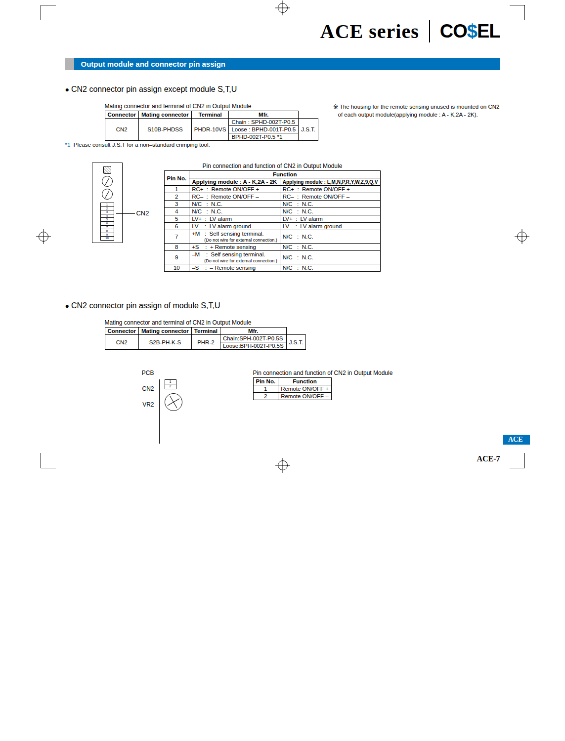ACE series
CO$EL
Output module and connector pin assign
CN2 connector pin assign except module S,T,U
Mating connector and terminal of CN2 in Output Module
| Connector | Mating connector | Terminal | Mfr. |
| --- | --- | --- | --- |
| CN2 | S10B-PHDSS | PHDR-10VS | Chain : SPHD-002T-P0.5 | J.S.T. |
| Loose : BPHD-001T-P0.5 |
| BPHD-002T-P0.5 *1 |
*1 Please consult J.S.T for a non–standard crimping tool.
※ The housing for the remote sensing unused is mounted on CN2
of each output module(applying module : A - K,2A - 2K).
1
2
3
4
5
6
7
8
9
10
CN2
Pin connection and function of CN2 in Output Module
| Pin No. | Function |
| --- | --- |
| Applying module : A - K,2A - 2K | Applying module : L,M,N,P,R,Y,W,Z,9,Q,V |
| 1 | RC+ : Remote ON/OFF + | RC+ : Remote ON/OFF + |
| 2 | RC– : Remote ON/OFF – | RC– : Remote ON/OFF – |
| 3 | N/C : N.C. | N/C : N.C. |
| 4 | N/C : N.C. | N/C : N.C. |
| 5 | LV+ : LV alarm | LV+ : LV alarm |
| 6 | LV– : LV alarm ground | LV– : LV alarm ground |
| 7 | +M : Self sensing terminal. (Do not wire for external connection.) | N/C : N.C. |
| 8 | +S : + Remote sensing | N/C : N.C. |
| 9 | –M : Self sensing terminal. (Do not wire for external connection.) | N/C : N.C. |
| 10 | –S : – Remote sensing | N/C : N.C. |
CN2 connector pin assign of module S,T,U
Mating connector and terminal of CN2 in Output Module
| Connector | Mating connector | Terminal | Mfr. |
| --- | --- | --- | --- |
| CN2 | S2B-PH-K-S | PHR-2 | Chain:SPH-002T-P0.5S | J.S.T. |
| Loose:BPH-002T-P0.5S |
PCB
CN2
VR2
1
2
Pin connection and function of CN2 in Output Module
| Pin No. | Function |
| --- | --- |
| 1 | Remote ON/OFF + |
| 2 | Remote ON/OFF – |
ACE
ACE-7